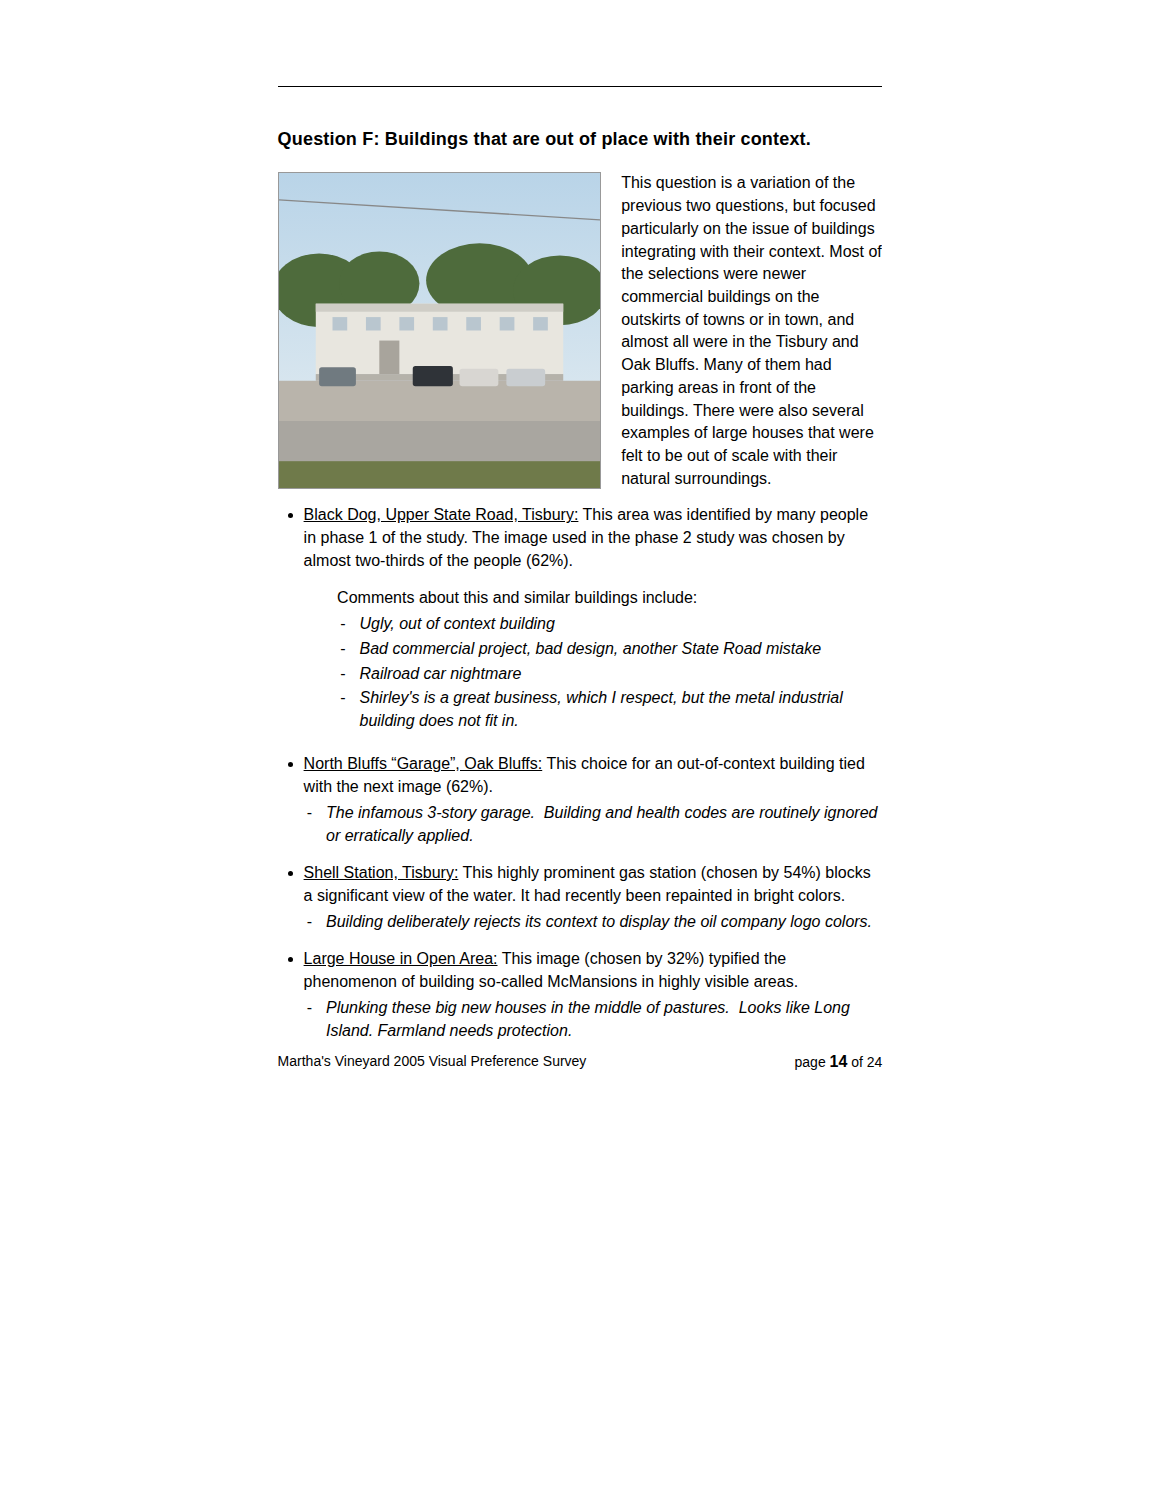Question F: Buildings that are out of place with their context.
This question is a variation of the previous two questions, but focused particularly on the issue of buildings integrating with their context. Most of the selections were newer commercial buildings on the outskirts of towns or in town, and almost all were in the Tisbury and Oak Bluffs. Many of them had parking areas in front of the buildings. There were also several examples of large houses that were felt to be out of scale with their natural surroundings.
Black Dog, Upper State Road, Tisbury: This area was identified by many people in phase 1 of the study. The image used in the phase 2 study was chosen by almost two-thirds of the people (62%).
Comments about this and similar buildings include:
Ugly, out of context building
Bad commercial project, bad design, another State Road mistake
Railroad car nightmare
Shirley's is a great business, which I respect, but the metal industrial building does not fit in.
North Bluffs “Garage”, Oak Bluffs: This choice for an out-of-context building tied with the next image (62%).
The infamous 3-story garage. Building and health codes are routinely ignored or erratically applied.
Shell Station, Tisbury: This highly prominent gas station (chosen by 54%) blocks a significant view of the water. It had recently been repainted in bright colors.
Building deliberately rejects its context to display the oil company logo colors.
Large House in Open Area: This image (chosen by 32%) typified the phenomenon of building so-called McMansions in highly visible areas.
Plunking these big new houses in the middle of pastures. Looks like Long Island. Farmland needs protection.
Martha's Vineyard 2005 Visual Preference Survey
page 14 of 24